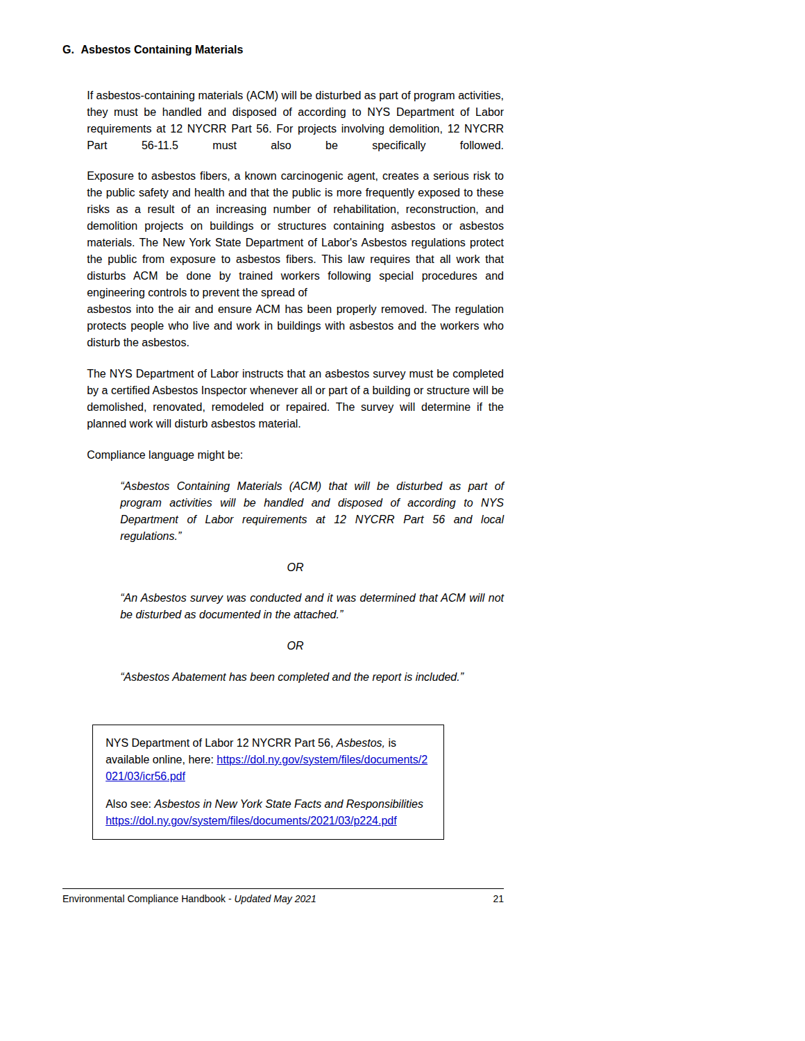G.
Asbestos Containing Materials
If asbestos-containing materials (ACM) will be disturbed as part of program activities, they must be handled and disposed of according to NYS Department of Labor requirements at 12 NYCRR Part 56. For projects involving demolition, 12 NYCRR Part 56-11.5 must also be specifically followed.
Exposure to asbestos fibers, a known carcinogenic agent, creates a serious risk to the public safety and health and that the public is more frequently exposed to these risks as a result of an increasing number of rehabilitation, reconstruction, and demolition projects on buildings or structures containing asbestos or asbestos materials. The New York State Department of Labor's Asbestos regulations protect the public from exposure to asbestos fibers. This law requires that all work that disturbs ACM be done by trained workers following special procedures and engineering controls to prevent the spread of
asbestos into the air and ensure ACM has been properly removed. The regulation protects people who live and work in buildings with asbestos and the workers who disturb the asbestos.
The NYS Department of Labor instructs that an asbestos survey must be completed by a certified Asbestos Inspector whenever all or part of a building or structure will be demolished, renovated, remodeled or repaired. The survey will determine if the planned work will disturb asbestos material.
Compliance language might be:
“Asbestos Containing Materials (ACM) that will be disturbed as part of program activities will be handled and disposed of according to NYS Department of Labor requirements at 12 NYCRR Part 56 and local regulations.”
OR
“An Asbestos survey was conducted and it was determined that ACM will not be disturbed as documented in the attached.”
OR
“Asbestos Abatement has been completed and the report is included.”
NYS Department of Labor 12 NYCRR Part 56, Asbestos, is available online, here: https://dol.ny.gov/system/files/documents/2021/03/icr56.pdf
Also see: Asbestos in New York State Facts and Responsibilities
https://dol.ny.gov/system/files/documents/2021/03/p224.pdf
Environmental Compliance Handbook - Updated May 2021 21